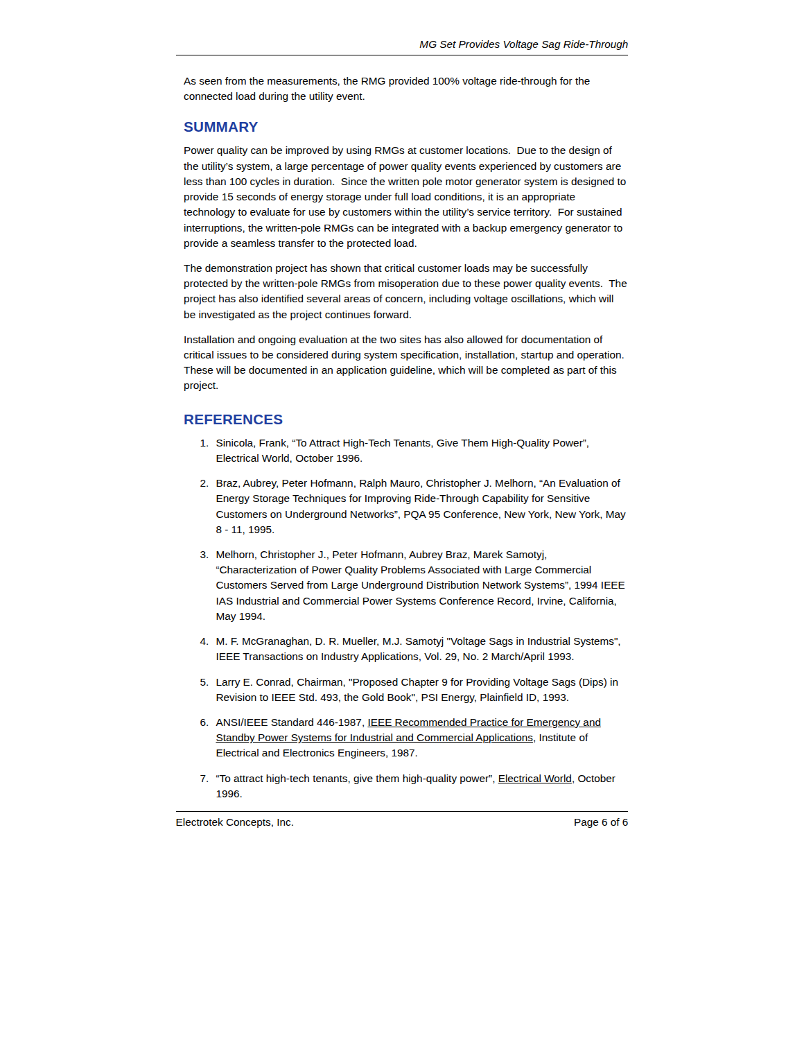MG Set Provides Voltage Sag Ride-Through
As seen from the measurements, the RMG provided 100% voltage ride-through for the connected load during the utility event.
SUMMARY
Power quality can be improved by using RMGs at customer locations. Due to the design of the utility’s system, a large percentage of power quality events experienced by customers are less than 100 cycles in duration. Since the written pole motor generator system is designed to provide 15 seconds of energy storage under full load conditions, it is an appropriate technology to evaluate for use by customers within the utility’s service territory. For sustained interruptions, the written-pole RMGs can be integrated with a backup emergency generator to provide a seamless transfer to the protected load.
The demonstration project has shown that critical customer loads may be successfully protected by the written-pole RMGs from misoperation due to these power quality events. The project has also identified several areas of concern, including voltage oscillations, which will be investigated as the project continues forward.
Installation and ongoing evaluation at the two sites has also allowed for documentation of critical issues to be considered during system specification, installation, startup and operation. These will be documented in an application guideline, which will be completed as part of this project.
REFERENCES
Sinicola, Frank, “To Attract High-Tech Tenants, Give Them High-Quality Power”, Electrical World, October 1996.
Braz, Aubrey, Peter Hofmann, Ralph Mauro, Christopher J. Melhorn, “An Evaluation of Energy Storage Techniques for Improving Ride-Through Capability for Sensitive Customers on Underground Networks”, PQA 95 Conference, New York, New York, May 8 - 11, 1995.
Melhorn, Christopher J., Peter Hofmann, Aubrey Braz, Marek Samotyj, “Characterization of Power Quality Problems Associated with Large Commercial Customers Served from Large Underground Distribution Network Systems”, 1994 IEEE IAS Industrial and Commercial Power Systems Conference Record, Irvine, California, May 1994.
M. F. McGranaghan, D. R. Mueller, M.J. Samotyj "Voltage Sags in Industrial Systems", IEEE Transactions on Industry Applications, Vol. 29, No. 2 March/April 1993.
Larry E. Conrad, Chairman, "Proposed Chapter 9 for Providing Voltage Sags (Dips) in Revision to IEEE Std. 493, the Gold Book", PSI Energy, Plainfield ID, 1993.
ANSI/IEEE Standard 446-1987, IEEE Recommended Practice for Emergency and Standby Power Systems for Industrial and Commercial Applications, Institute of Electrical and Electronics Engineers, 1987.
“To attract high-tech tenants, give them high-quality power”, Electrical World, October 1996.
Electrotek Concepts, Inc. Page 6 of 6